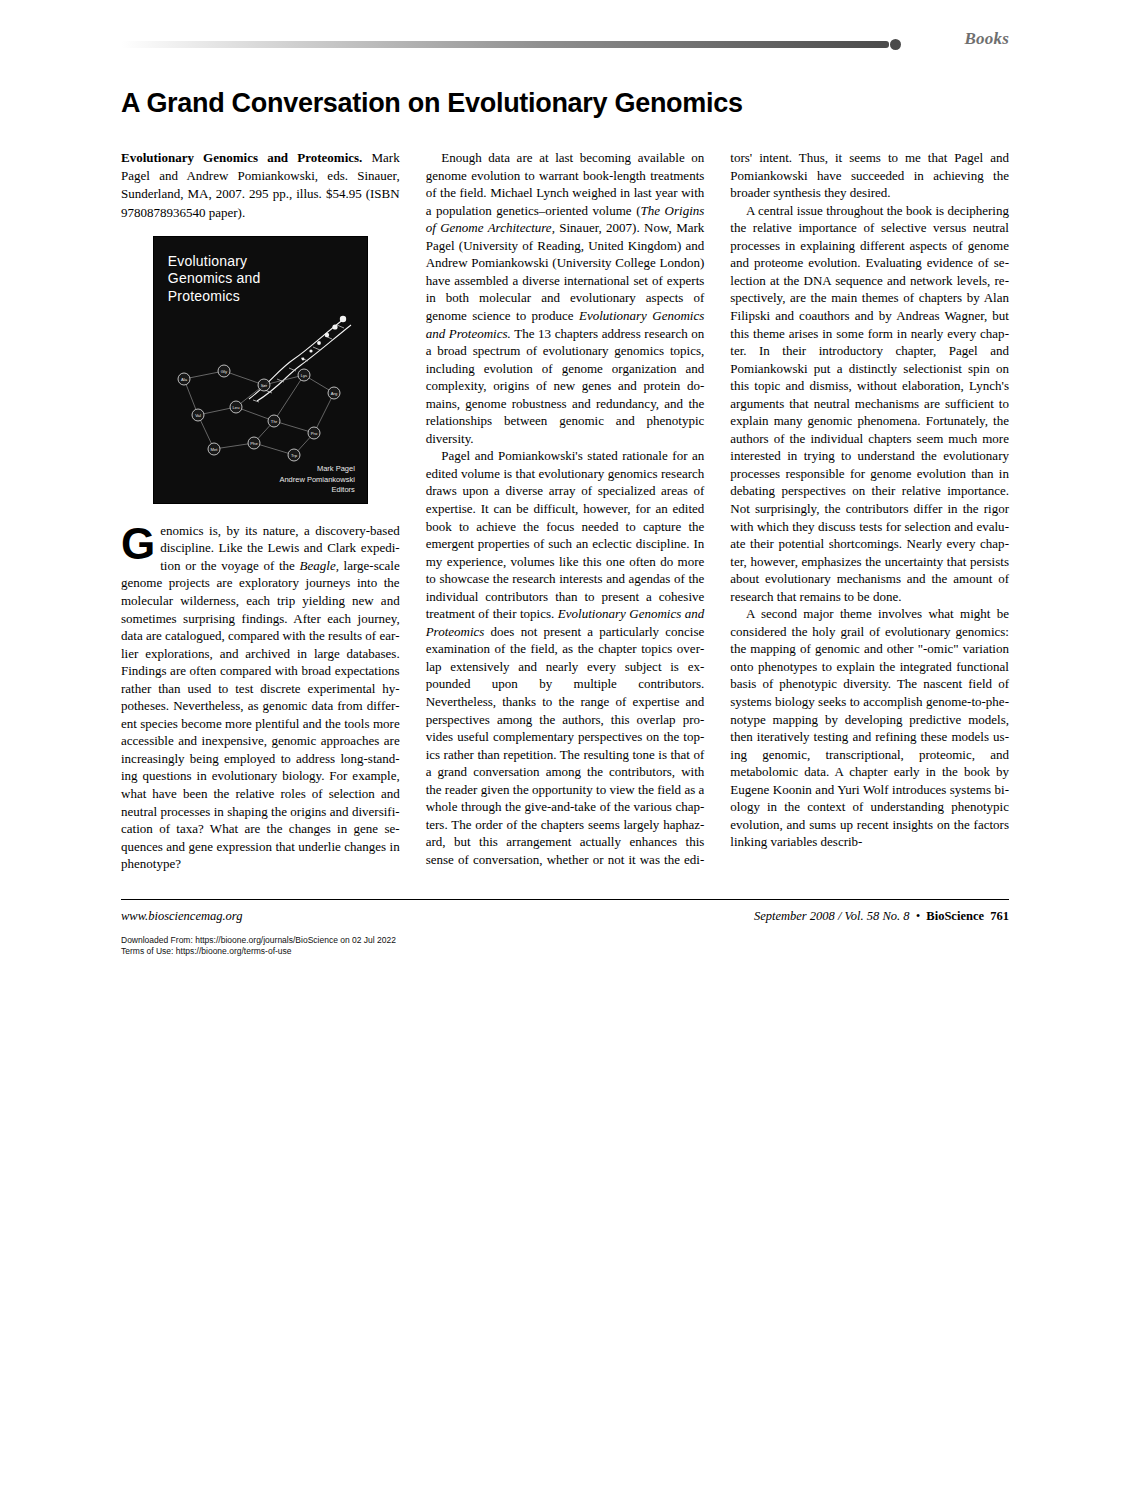Books
A Grand Conversation on Evolutionary Genomics
Evolutionary Genomics and Proteomics. Mark Pagel and Andrew Pomiankowski, eds. Sinauer, Sunderland, MA, 2007. 295 pp., illus. $54.95 (ISBN 9780878936540 paper).
Evolutionary
Genomics and
Proteomics
Ala Gly Ser Lys Arg Val Leu Thr Pro Met Phe Trp
Mark Pagel
Andrew Pomiankowski
Editors
Genomics is, by its nature, a discovery-based discipline. Like the Lewis and Clark expedition or the voyage of the Beagle, large-scale genome projects are exploratory journeys into the molecular wilderness, each trip yielding new and sometimes surprising findings. After each journey, data are catalogued, compared with the results of earlier explorations, and archived in large databases. Findings are often compared with broad expectations rather than used to test discrete experimental hypotheses. Nevertheless, as genomic data from different species become more plentiful and the tools more accessible and inexpensive, genomic approaches are increasingly being employed to address long-standing questions in evolutionary biology. For example, what have been the relative roles of selection and neutral processes in shaping the origins and diversification of taxa? What are the changes in gene sequences and gene expression that underlie changes in phenotype?
Enough data are at last becoming available on genome evolution to warrant book-length treatments of the field. Michael Lynch weighed in last year with a population genetics–oriented volume (The Origins of Genome Architecture, Sinauer, 2007). Now, Mark Pagel (University of Reading, United Kingdom) and Andrew Pomiankowski (University College London) have assembled a diverse international set of experts in both molecular and evolutionary aspects of genome science to produce Evolutionary Genomics and Proteomics. The 13 chapters address research on a broad spectrum of evolutionary genomics topics, including evolution of genome organization and complexity, origins of new genes and protein domains, genome robustness and redundancy, and the relationships between genomic and phenotypic diversity.
Pagel and Pomiankowski's stated rationale for an edited volume is that evolutionary genomics research draws upon a diverse array of specialized areas of expertise. It can be difficult, however, for an edited book to achieve the focus needed to capture the emergent properties of such an eclectic discipline. In my experience, volumes like this one often do more to showcase the research interests and agendas of the individual contributors than to present a cohesive treatment of their topics. Evolutionary Genomics and Proteomics does not present a particularly concise examination of the field, as the chapter topics overlap extensively and nearly every subject is expounded upon by multiple contributors. Nevertheless, thanks to the range of expertise and perspectives among the authors, this overlap provides useful complementary perspectives on the topics rather than repetition. The resulting tone is that of a grand conversation among the contributors, with the reader given the opportunity to view the field as a whole through the give-and-take of the various chapters. The order of the chapters seems largely haphazard, but this arrangement actually enhances this sense of conversation, whether or not it was the editors' intent. Thus, it seems to me that Pagel and Pomiankowski have succeeded in achieving the broader synthesis they desired.
A central issue throughout the book is deciphering the relative importance of selective versus neutral processes in explaining different aspects of genome and proteome evolution. Evaluating evidence of selection at the DNA sequence and network levels, respectively, are the main themes of chapters by Alan Filipski and coauthors and by Andreas Wagner, but this theme arises in some form in nearly every chapter. In their introductory chapter, Pagel and Pomiankowski put a distinctly selectionist spin on this topic and dismiss, without elaboration, Lynch's arguments that neutral mechanisms are sufficient to explain many genomic phenomena. Fortunately, the authors of the individual chapters seem much more interested in trying to understand the evolutionary processes responsible for genome evolution than in debating perspectives on their relative importance. Not surprisingly, the contributors differ in the rigor with which they discuss tests for selection and evaluate their potential shortcomings. Nearly every chapter, however, emphasizes the uncertainty that persists about evolutionary mechanisms and the amount of research that remains to be done.
A second major theme involves what might be considered the holy grail of evolutionary genomics: the mapping of genomic and other "-omic" variation onto phenotypes to explain the integrated functional basis of phenotypic diversity. The nascent field of systems biology seeks to accomplish genome-to-phenotype mapping by developing predictive models, then iteratively testing and refining these models using genomic, transcriptional, proteomic, and metabolomic data. A chapter early in the book by Eugene Koonin and Yuri Wolf introduces systems biology in the context of understanding phenotypic evolution, and sums up recent insights on the factors linking variables describ-
www.biosciencemag.org
September 2008 / Vol. 58 No. 8 • BioScience 761
Downloaded From: https://bioone.org/journals/BioScience on 02 Jul 2022
Terms of Use: https://bioone.org/terms-of-use